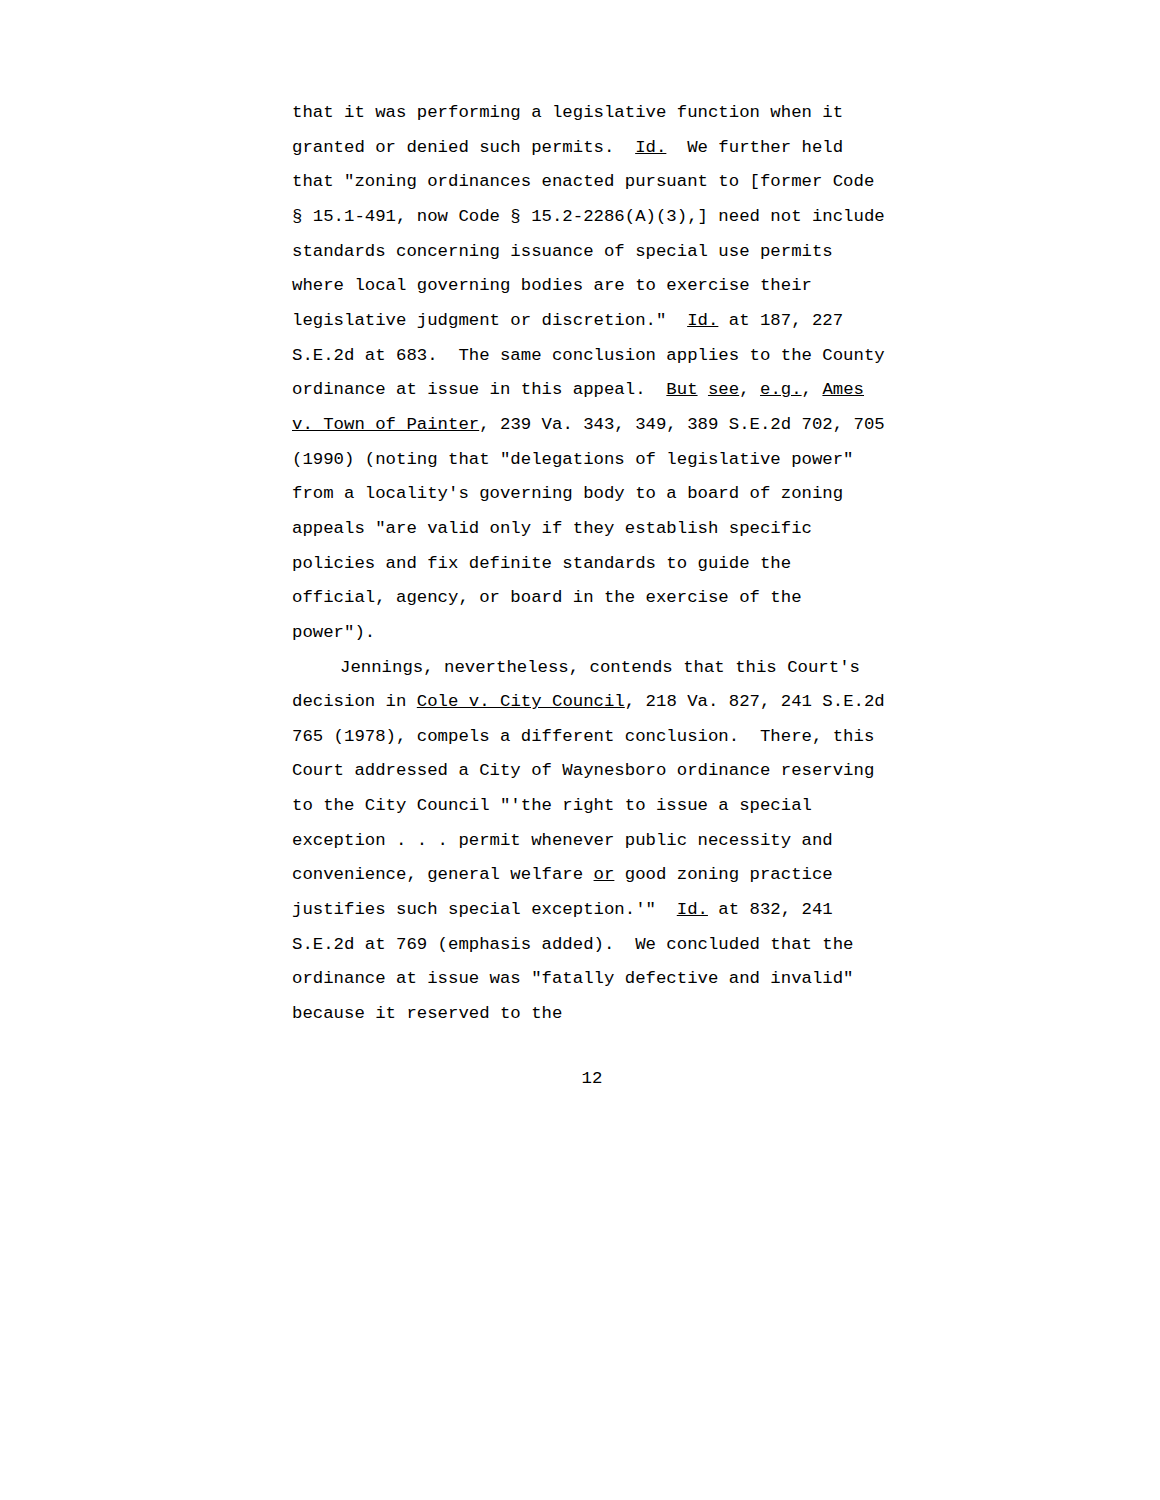that it was performing a legislative function when it granted or denied such permits. Id. We further held that "zoning ordinances enacted pursuant to [former Code § 15.1-491, now Code § 15.2-2286(A)(3),] need not include standards concerning issuance of special use permits where local governing bodies are to exercise their legislative judgment or discretion." Id. at 187, 227 S.E.2d at 683. The same conclusion applies to the County ordinance at issue in this appeal. But see, e.g., Ames v. Town of Painter, 239 Va. 343, 349, 389 S.E.2d 702, 705 (1990) (noting that "delegations of legislative power" from a locality's governing body to a board of zoning appeals "are valid only if they establish specific policies and fix definite standards to guide the official, agency, or board in the exercise of the power").
Jennings, nevertheless, contends that this Court's decision in Cole v. City Council, 218 Va. 827, 241 S.E.2d 765 (1978), compels a different conclusion. There, this Court addressed a City of Waynesboro ordinance reserving to the City Council "'the right to issue a special exception . . . permit whenever public necessity and convenience, general welfare or good zoning practice justifies such special exception.'" Id. at 832, 241 S.E.2d at 769 (emphasis added). We concluded that the ordinance at issue was "fatally defective and invalid" because it reserved to the
12